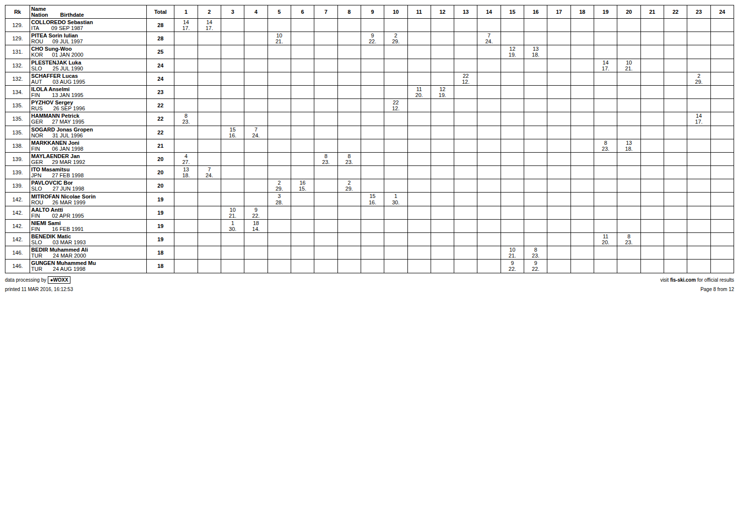| Rk | Name Nation Birthdate | Total | 1 | 2 | 3 | 4 | 5 | 6 | 7 | 8 | 9 | 10 | 11 | 12 | 13 | 14 | 15 | 16 | 17 | 18 | 19 | 20 | 21 | 22 | 23 | 24 |
| --- | --- | --- | --- | --- | --- | --- | --- | --- | --- | --- | --- | --- | --- | --- | --- | --- | --- | --- | --- | --- | --- | --- | --- | --- | --- | --- |
| 129. | COLLOREDO Sebastian ITA 09 SEP 1987 | 28 | 14 17. | 14 17. | | | | | | | | | | | | | | | | | | | | | | |
| 129. | PITEA Sorin Iulian ROU 09 JUL 1997 | 28 | | | | | 10 21. | | | | 9 22. | 2 29. | | | | 7 24. | | | | | | | | | | |
| 131. | CHO Sung-Woo KOR 01 JAN 2000 | 25 | | | | | | | | | | | | | | | 12 19. | 13 18. | | | | | | | | |
| 132. | PLESTENJAK Luka SLO 25 JUL 1990 | 24 | | | | | | | | | | | | | | | | | | | 14 17. | 10 21. | | | | |
| 132. | SCHAFFER Lucas AUT 03 AUG 1995 | 24 | | | | | | | | | | | | | 22 12. | | | | | | | | | | 2 29. | |
| 134. | ILOLA Anselmi FIN 13 JAN 1995 | 23 | | | | | | | | | | | 11 20. | 12 19. | | | | | | | | | | | | |
| 135. | PYZHOV Sergey RUS 26 SEP 1996 | 22 | | | | | | | | | | 22 12. | | | | | | | | | | | | | | |
| 135. | HAMMANN Petrick GER 27 MAY 1995 | 22 | 8 23. | | | | | | | | | | | | | | | | | | | | | | 14 17. | |
| 135. | SOGARD Jonas Gropen NOR 31 JUL 1996 | 22 | | | 15 16. | 7 24. | | | | | | | | | | | | | | | | | | | | |
| 138. | MARKKANEN Joni FIN 06 JAN 1998 | 21 | | | | | | | | | | | | | | | | | | | 8 23. | 13 18. | | | | |
| 139. | MAYLAENDER Jan GER 29 MAR 1992 | 20 | 4 27. | | | | | | 8 23. | 8 23. | | | | | | | | | | | | | | | | |
| 139. | ITO Masamitsu JPN 27 FEB 1998 | 20 | 13 18. | 7 24. | | | | | | | | | | | | | | | | | | | | | | |
| 139. | PAVLOVCIC Bor SLO 27 JUN 1998 | 20 | | | | | 2 29. | 16 15. | | 2 29. | | | | | | | | | | | | | | | | |
| 142. | MITROFAN Nicolae Sorin ROU 26 MAR 1999 | 19 | | | | | 3 28. | | | | 15 16. | 1 30. | | | | | | | | | | | | | | |
| 142. | AALTO Antti FIN 02 APR 1995 | 19 | | | 10 21. | 9 22. | | | | | | | | | | | | | | | | | | | | |
| 142. | NIEMI Sami FIN 16 FEB 1991 | 19 | | | 1 30. | 18 14. | | | | | | | | | | | | | | | | | | | | |
| 142. | BENEDIK Matic SLO 03 MAR 1993 | 19 | | | | | | | | | | | | | | | | | | | 11 20. | 8 23. | | | | |
| 146. | BEDIR Muhammed Ali TUR 24 MAR 2000 | 18 | | | | | | | | | | | | | | | 10 21. | 8 23. | | | | | | | | |
| 146. | GUNGEN Muhammed Mu TUR 24 AUG 1998 | 18 | | | | | | | | | | | | | | | 9 22. | 9 22. | | | | | | | | |
data processing by ●WOXX
visit fis-ski.com for official results
printed 11 MAR 2016, 16:12:53
Page 8 from 12